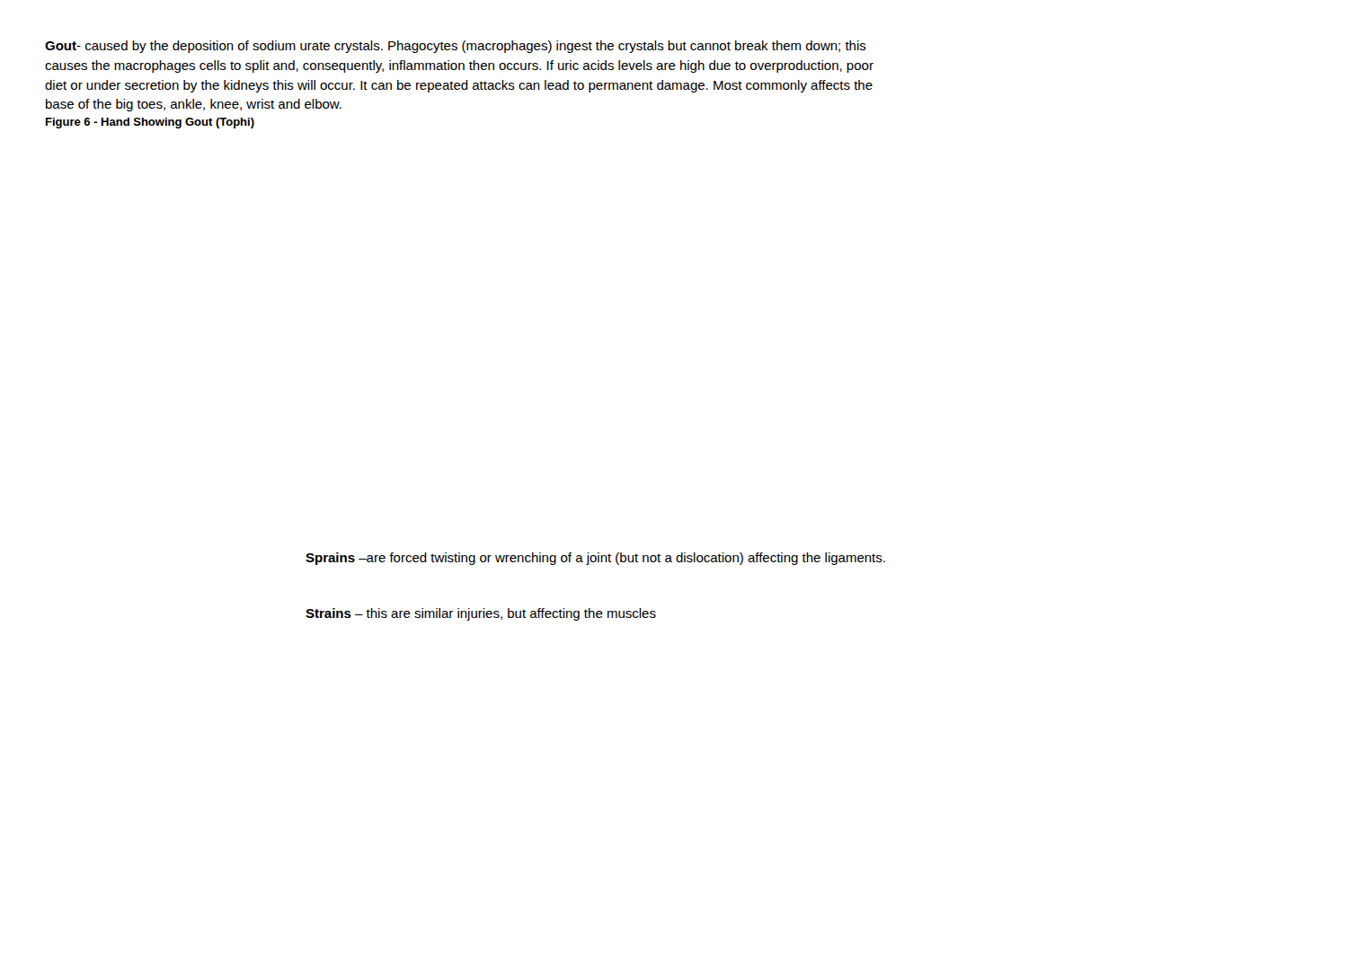Gout- caused by the deposition of sodium urate crystals. Phagocytes (macrophages) ingest the crystals but cannot break them down; this causes the macrophages cells to split and, consequently, inflammation then occurs. If uric acids levels are high due to overproduction, poor diet or under secretion by the kidneys this will occur. It can be repeated attacks can lead to permanent damage. Most commonly affects the base of the big toes, ankle, knee, wrist and elbow.
Figure 6 - Hand Showing Gout (Tophi)
Sprains –are forced twisting or wrenching of a joint (but not a dislocation) affecting the ligaments.
Strains – this are similar injuries, but affecting the muscles